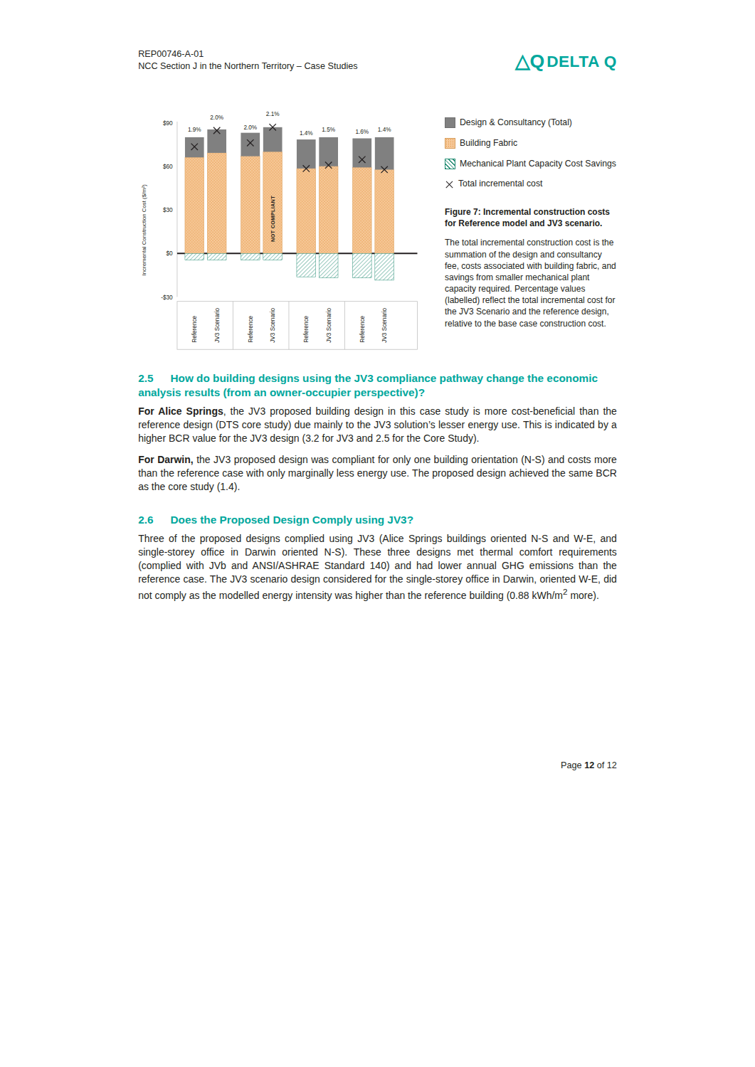REP00746-A-01
NCC Section J in the Northern Territory – Case Studies
△Q DELTA Q
Incremental Construction Cost ($/m²) $90 $60 $30 $0 -$30 1.9% 2.0% 2.0% 2.1% NOT COMPLIANT 1.4% 1.5% 1.6% 1.4% Reference JV3 Scenario Reference JV3 Scenario Reference JV3 Scenario Reference JV3 Scenario Darwin (N-S) Darwin (W-E) Alice Springs (N-S) Alice Springs (W-E)
Design & Consultancy (Total)
Building Fabric
Mechanical Plant Capacity Cost Savings
Total incremental cost
Figure 7: Incremental construction costs for Reference model and JV3 scenario.
The total incremental construction cost is the summation of the design and consultancy fee, costs associated with building fabric, and savings from smaller mechanical plant capacity required. Percentage values (labelled) reflect the total incremental cost for the JV3 Scenario and the reference design, relative to the base case construction cost.
2.5 How do building designs using the JV3 compliance pathway change the economic analysis results (from an owner-occupier perspective)?
For Alice Springs, the JV3 proposed building design in this case study is more cost-beneficial than the reference design (DTS core study) due mainly to the JV3 solution’s lesser energy use. This is indicated by a higher BCR value for the JV3 design (3.2 for JV3 and 2.5 for the Core Study).
For Darwin, the JV3 proposed design was compliant for only one building orientation (N-S) and costs more than the reference case with only marginally less energy use. The proposed design achieved the same BCR as the core study (1.4).
2.6 Does the Proposed Design Comply using JV3?
Three of the proposed designs complied using JV3 (Alice Springs buildings oriented N-S and W-E, and single-storey office in Darwin oriented N-S). These three designs met thermal comfort requirements (complied with JVb and ANSI/ASHRAE Standard 140) and had lower annual GHG emissions than the reference case. The JV3 scenario design considered for the single-storey office in Darwin, oriented W-E, did not comply as the modelled energy intensity was higher than the reference building (0.88 kWh/m2 more).
Page 12 of 12